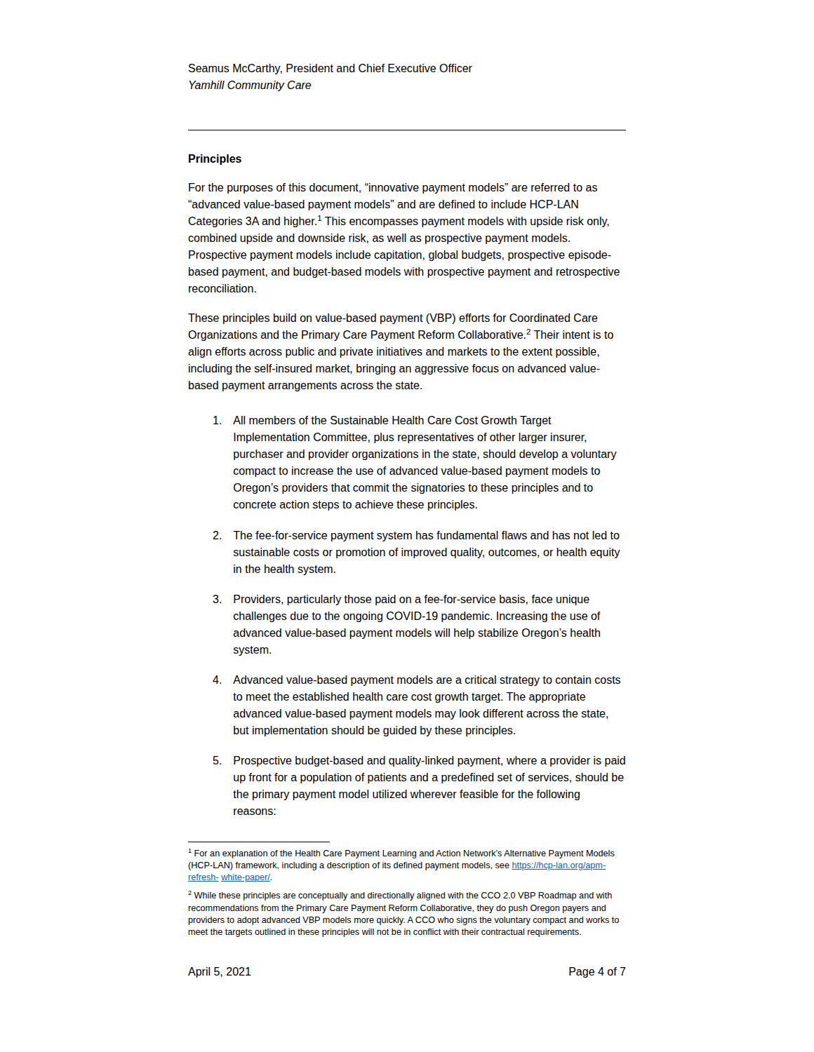Seamus McCarthy, President and Chief Executive Officer
Yamhill Community Care
Principles
For the purposes of this document, “innovative payment models” are referred to as “advanced value-based payment models” and are defined to include HCP-LAN Categories 3A and higher.1 This encompasses payment models with upside risk only, combined upside and downside risk, as well as prospective payment models. Prospective payment models include capitation, global budgets, prospective episode-based payment, and budget-based models with prospective payment and retrospective reconciliation.
These principles build on value-based payment (VBP) efforts for Coordinated Care Organizations and the Primary Care Payment Reform Collaborative.2 Their intent is to align efforts across public and private initiatives and markets to the extent possible, including the self-insured market, bringing an aggressive focus on advanced value-based payment arrangements across the state.
All members of the Sustainable Health Care Cost Growth Target Implementation Committee, plus representatives of other larger insurer, purchaser and provider organizations in the state, should develop a voluntary compact to increase the use of advanced value-based payment models to Oregon’s providers that commit the signatories to these principles and to concrete action steps to achieve these principles.
The fee-for-service payment system has fundamental flaws and has not led to sustainable costs or promotion of improved quality, outcomes, or health equity in the health system.
Providers, particularly those paid on a fee-for-service basis, face unique challenges due to the ongoing COVID-19 pandemic. Increasing the use of advanced value-based payment models will help stabilize Oregon’s health system.
Advanced value-based payment models are a critical strategy to contain costs to meet the established health care cost growth target. The appropriate advanced value-based payment models may look different across the state, but implementation should be guided by these principles.
Prospective budget-based and quality-linked payment, where a provider is paid up front for a population of patients and a predefined set of services, should be the primary payment model utilized wherever feasible for the following reasons:
1 For an explanation of the Health Care Payment Learning and Action Network’s Alternative Payment Models (HCP-LAN) framework, including a description of its defined payment models, see https://hcp-lan.org/apm-refresh- white-paper/.
2 While these principles are conceptually and directionally aligned with the CCO 2.0 VBP Roadmap and with recommendations from the Primary Care Payment Reform Collaborative, they do push Oregon payers and providers to adopt advanced VBP models more quickly. A CCO who signs the voluntary compact and works to meet the targets outlined in these principles will not be in conflict with their contractual requirements.
April 5, 2021 Page 4 of 7